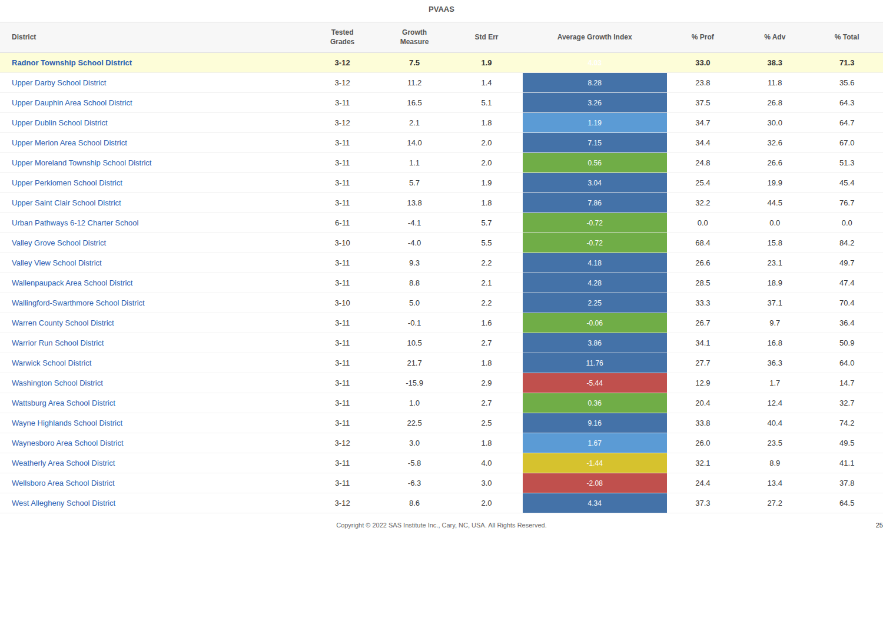PVAAS
| District | Tested Grades | Growth Measure | Std Err | Average Growth Index | % Prof | % Adv | % Total |
| --- | --- | --- | --- | --- | --- | --- | --- |
| Radnor Township School District | 3-12 | 7.5 | 1.9 | 4.03 | 33.0 | 38.3 | 71.3 |
| Upper Darby School District | 3-12 | 11.2 | 1.4 | 8.28 | 23.8 | 11.8 | 35.6 |
| Upper Dauphin Area School District | 3-11 | 16.5 | 5.1 | 3.26 | 37.5 | 26.8 | 64.3 |
| Upper Dublin School District | 3-12 | 2.1 | 1.8 | 1.19 | 34.7 | 30.0 | 64.7 |
| Upper Merion Area School District | 3-11 | 14.0 | 2.0 | 7.15 | 34.4 | 32.6 | 67.0 |
| Upper Moreland Township School District | 3-11 | 1.1 | 2.0 | 0.56 | 24.8 | 26.6 | 51.3 |
| Upper Perkiomen School District | 3-11 | 5.7 | 1.9 | 3.04 | 25.4 | 19.9 | 45.4 |
| Upper Saint Clair School District | 3-11 | 13.8 | 1.8 | 7.86 | 32.2 | 44.5 | 76.7 |
| Urban Pathways 6-12 Charter School | 6-11 | -4.1 | 5.7 | -0.72 | 0.0 | 0.0 | 0.0 |
| Valley Grove School District | 3-10 | -4.0 | 5.5 | -0.72 | 68.4 | 15.8 | 84.2 |
| Valley View School District | 3-11 | 9.3 | 2.2 | 4.18 | 26.6 | 23.1 | 49.7 |
| Wallenpaupack Area School District | 3-11 | 8.8 | 2.1 | 4.28 | 28.5 | 18.9 | 47.4 |
| Wallingford-Swarthmore School District | 3-10 | 5.0 | 2.2 | 2.25 | 33.3 | 37.1 | 70.4 |
| Warren County School District | 3-11 | -0.1 | 1.6 | -0.06 | 26.7 | 9.7 | 36.4 |
| Warrior Run School District | 3-11 | 10.5 | 2.7 | 3.86 | 34.1 | 16.8 | 50.9 |
| Warwick School District | 3-11 | 21.7 | 1.8 | 11.76 | 27.7 | 36.3 | 64.0 |
| Washington School District | 3-11 | -15.9 | 2.9 | -5.44 | 12.9 | 1.7 | 14.7 |
| Wattsburg Area School District | 3-11 | 1.0 | 2.7 | 0.36 | 20.4 | 12.4 | 32.7 |
| Wayne Highlands School District | 3-11 | 22.5 | 2.5 | 9.16 | 33.8 | 40.4 | 74.2 |
| Waynesboro Area School District | 3-12 | 3.0 | 1.8 | 1.67 | 26.0 | 23.5 | 49.5 |
| Weatherly Area School District | 3-11 | -5.8 | 4.0 | -1.44 | 32.1 | 8.9 | 41.1 |
| Wellsboro Area School District | 3-11 | -6.3 | 3.0 | -2.08 | 24.4 | 13.4 | 37.8 |
| West Allegheny School District | 3-12 | 8.6 | 2.0 | 4.34 | 37.3 | 27.2 | 64.5 |
Copyright © 2022 SAS Institute Inc., Cary, NC, USA. All Rights Reserved. 25